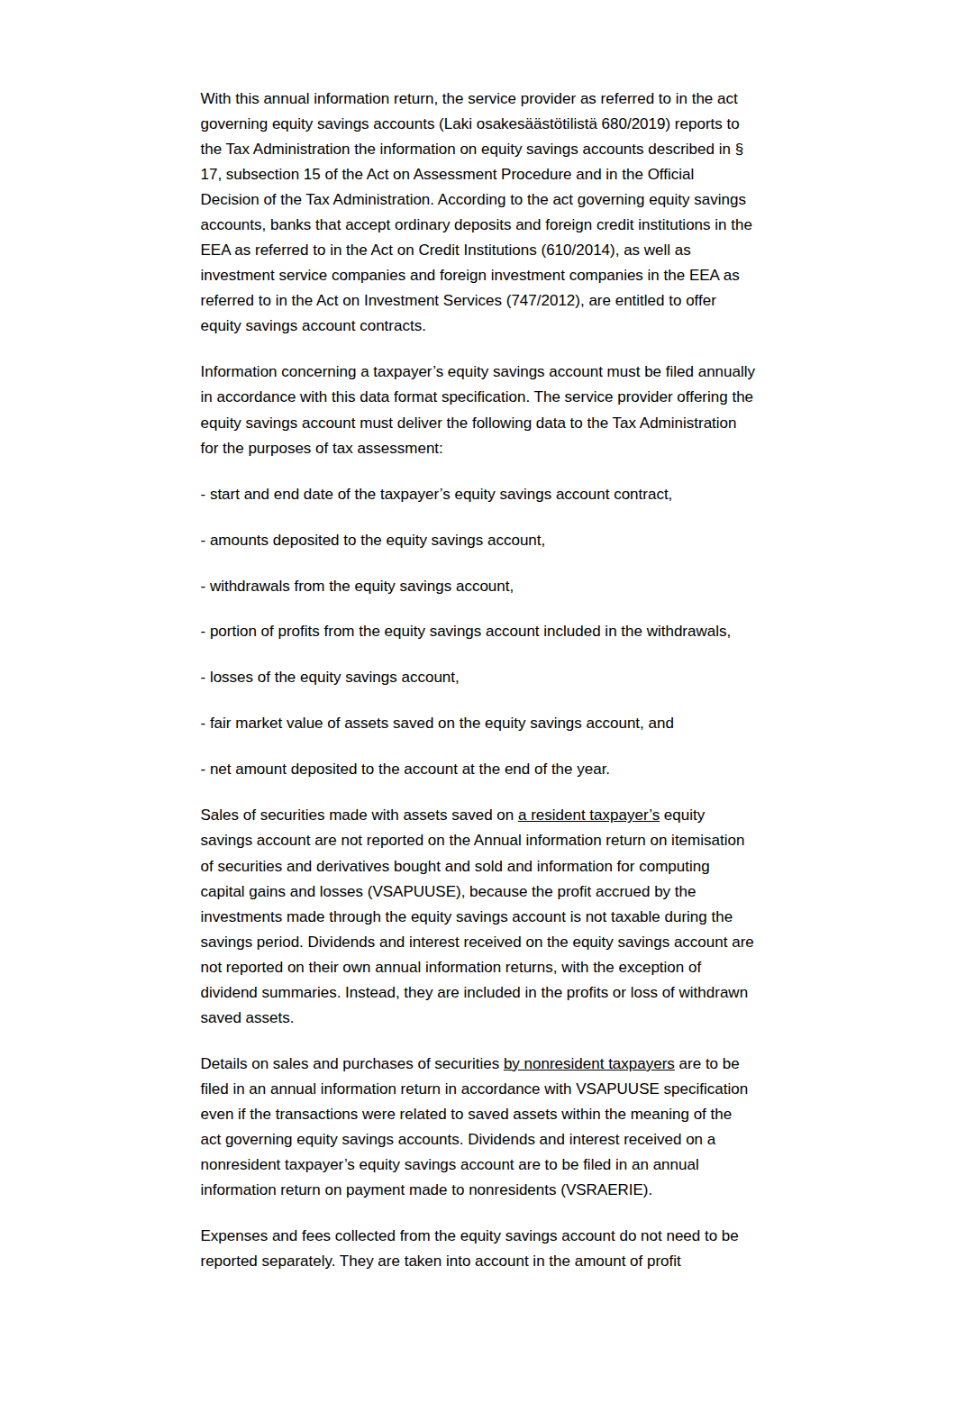With this annual information return, the service provider as referred to in the act governing equity savings accounts (Laki osakesäästötilistä 680/2019) reports to the Tax Administration the information on equity savings accounts described in § 17, subsection 15 of the Act on Assessment Procedure and in the Official Decision of the Tax Administration. According to the act governing equity savings accounts, banks that accept ordinary deposits and foreign credit institutions in the EEA as referred to in the Act on Credit Institutions (610/2014), as well as investment service companies and foreign investment companies in the EEA as referred to in the Act on Investment Services (747/2012), are entitled to offer equity savings account contracts.
Information concerning a taxpayer’s equity savings account must be filed annually in accordance with this data format specification. The service provider offering the equity savings account must deliver the following data to the Tax Administration for the purposes of tax assessment:
- start and end date of the taxpayer’s equity savings account contract,
- amounts deposited to the equity savings account,
- withdrawals from the equity savings account,
- portion of profits from the equity savings account included in the withdrawals,
- losses of the equity savings account,
- fair market value of assets saved on the equity savings account, and
- net amount deposited to the account at the end of the year.
Sales of securities made with assets saved on a resident taxpayer’s equity savings account are not reported on the Annual information return on itemisation of securities and derivatives bought and sold and information for computing capital gains and losses (VSAPUUSE), because the profit accrued by the investments made through the equity savings account is not taxable during the savings period. Dividends and interest received on the equity savings account are not reported on their own annual information returns, with the exception of dividend summaries. Instead, they are included in the profits or loss of withdrawn saved assets.
Details on sales and purchases of securities by nonresident taxpayers are to be filed in an annual information return in accordance with VSAPUUSE specification even if the transactions were related to saved assets within the meaning of the act governing equity savings accounts. Dividends and interest received on a nonresident taxpayer’s equity savings account are to be filed in an annual information return on payment made to nonresidents (VSRAERIE).
Expenses and fees collected from the equity savings account do not need to be reported separately. They are taken into account in the amount of profit